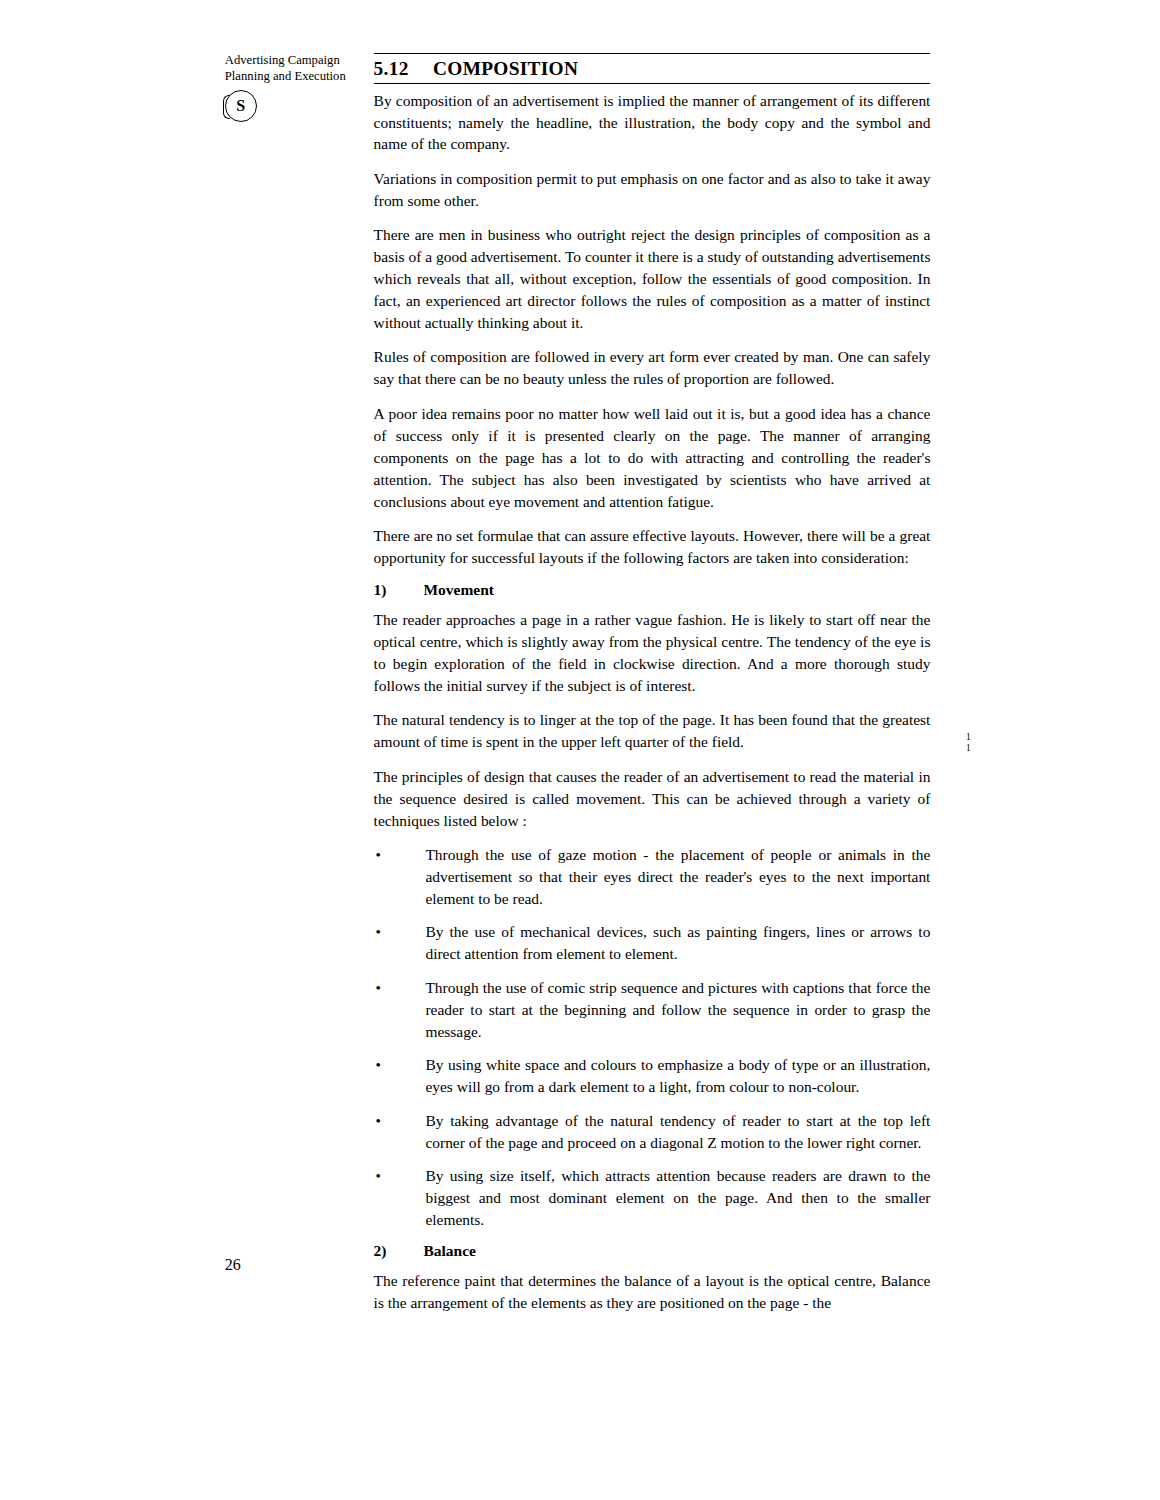Advertising Campaign
Planning and Execution
S
5.12 COMPOSITION
By composition of an advertisement is implied the manner of arrangement of its different constituents; namely the headline, the illustration, the body copy and the symbol and name of the company.
Variations in composition permit to put emphasis on one factor and as also to take it away from some other.
There are men in business who outright reject the design principles of composition as a basis of a good advertisement. To counter it there is a study of outstanding advertisements which reveals that all, without exception, follow the essentials of good composition. In fact, an experienced art director follows the rules of composition as a matter of instinct without actually thinking about it.
Rules of composition are followed in every art form ever created by man. One can safely say that there can be no beauty unless the rules of proportion are followed.
A poor idea remains poor no matter how well laid out it is, but a good idea has a chance of success only if it is presented clearly on the page. The manner of arranging components on the page has a lot to do with attracting and controlling the reader's attention. The subject has also been investigated by scientists who have arrived at conclusions about eye movement and attention fatigue.
There are no set formulae that can assure effective layouts. However, there will be a great opportunity for successful layouts if the following factors are taken into consideration:
1) Movement
The reader approaches a page in a rather vague fashion. He is likely to start off near the optical centre, which is slightly away from the physical centre. The tendency of the eye is to begin exploration of the field in clockwise direction. And a more thorough study follows the initial survey if the subject is of interest.
The natural tendency is to linger at the top of the page. It has been found that the greatest amount of time is spent in the upper left quarter of the field.
The principles of design that causes the reader of an advertisement to read the material in the sequence desired is called movement. This can be achieved through a variety of techniques listed below :
•Through the use of gaze motion - the placement of people or animals in the advertisement so that their eyes direct the reader's eyes to the next important element to be read.
•By the use of mechanical devices, such as painting fingers, lines or arrows to direct attention from element to element.
•Through the use of comic strip sequence and pictures with captions that force the reader to start at the beginning and follow the sequence in order to grasp the message.
•By using white space and colours to emphasize a body of type or an illustration, eyes will go from a dark element to a light, from colour to non-colour.
•By taking advantage of the natural tendency of reader to start at the top left corner of the page and proceed on a diagonal Z motion to the lower right corner.
•By using size itself, which attracts attention because readers are drawn to the biggest and most dominant element on the page. And then to the smaller elements.
2) Balance
The reference paint that determines the balance of a layout is the optical centre, Balance is the arrangement of the elements as they are positioned on the page - the
26
1
1